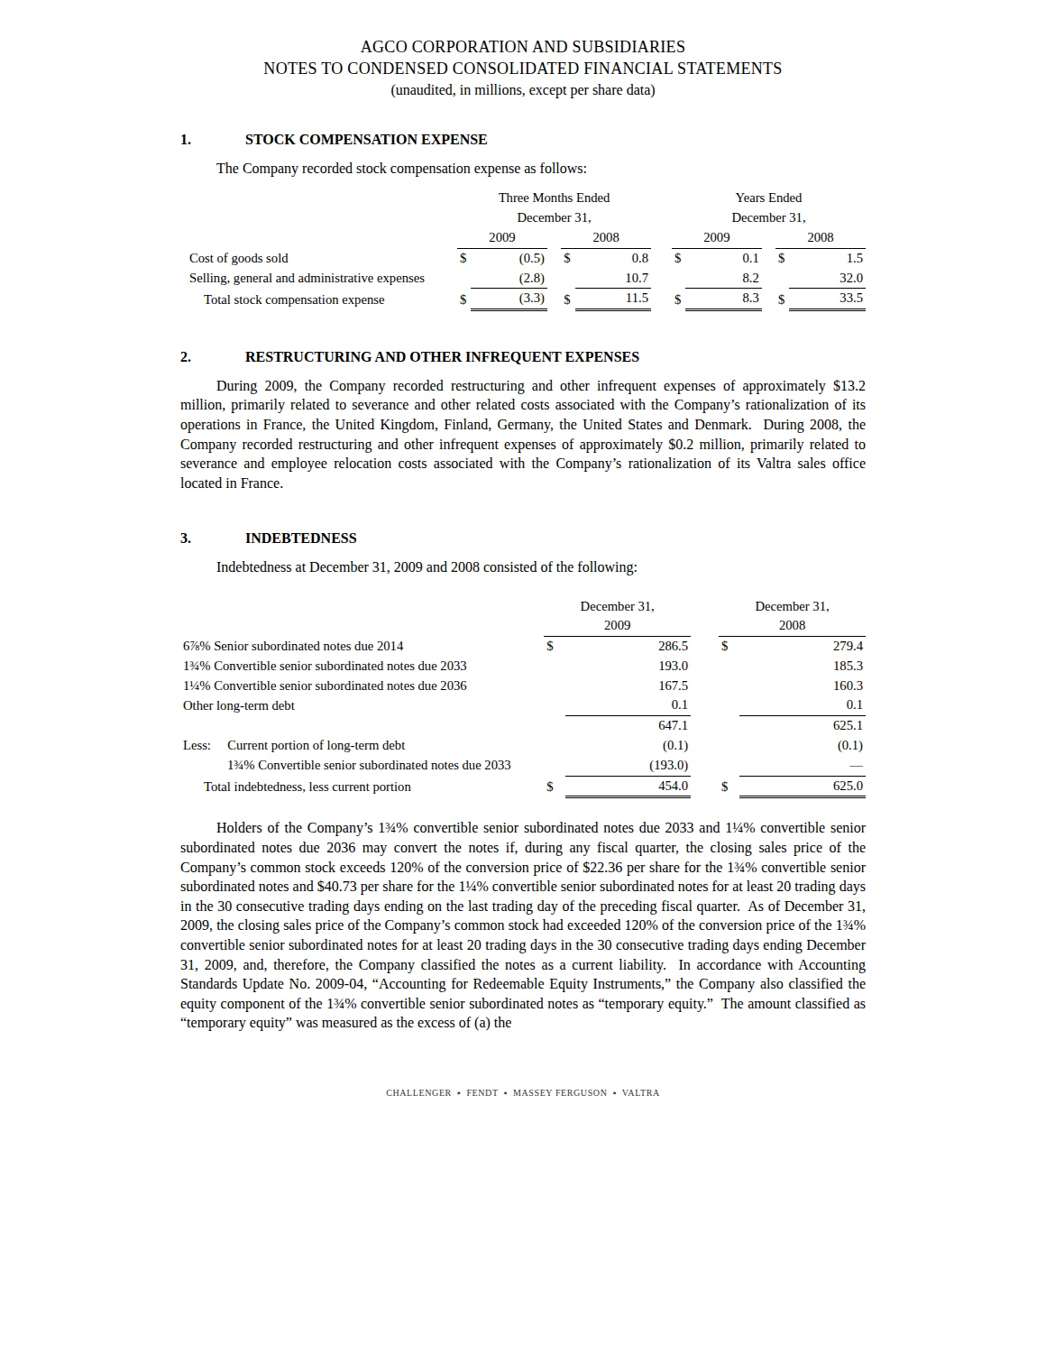AGCO CORPORATION AND SUBSIDIARIES
NOTES TO CONDENSED CONSOLIDATED FINANCIAL STATEMENTS
(unaudited, in millions, except per share data)
1.
Stock Compensation Expense
The Company recorded stock compensation expense as follows:
| | Three Months Ended | | Years Ended |
| | December 31, | | December 31, |
| | 2009 | | 2008 | | 2009 | | 2008 |
| Cost of goods sold | $ | (0.5) | | $ | 0.8 | | $ | 0.1 | | $ | 1.5 |
| Selling, general and administrative expenses | | (2.8) | | | 10.7 | | | 8.2 | | | 32.0 |
| Total stock compensation expense | $ | (3.3) | | $ | 11.5 | | $ | 8.3 | | $ | 33.5 |
2.
Restructuring and Other Infrequent Expenses
During 2009, the Company recorded restructuring and other infrequent expenses of approximately $13.2 million, primarily related to severance and other related costs associated with the Company’s rationalization of its operations in France, the United Kingdom, Finland, Germany, the United States and Denmark. During 2008, the Company recorded restructuring and other infrequent expenses of approximately $0.2 million, primarily related to severance and employee relocation costs associated with the Company’s rationalization of its Valtra sales office located in France.
3.
Indebtedness
Indebtedness at December 31, 2009 and 2008 consisted of the following:
| | December 31, | | December 31, |
| | 2009 | | 2008 |
| 6⅞% Senior subordinated notes due 2014 | $ | 286.5 | | $ | 279.4 |
| 1¾% Convertible senior subordinated notes due 2033 | | 193.0 | | | 185.3 |
| 1¼% Convertible senior subordinated notes due 2036 | | 167.5 | | | 160.3 |
| Other long-term debt | | 0.1 | | | 0.1 |
| | | 647.1 | | | 625.1 |
| Less: Current portion of long-term debt | | (0.1) | | | (0.1) |
| 1¾% Convertible senior subordinated notes due 2033 | | (193.0) | | | — |
| Total indebtedness, less current portion | $ | 454.0 | | $ | 625.0 |
Holders of the Company’s 1¾% convertible senior subordinated notes due 2033 and 1¼% convertible senior subordinated notes due 2036 may convert the notes if, during any fiscal quarter, the closing sales price of the Company’s common stock exceeds 120% of the conversion price of $22.36 per share for the 1¾% convertible senior subordinated notes and $40.73 per share for the 1¼% convertible senior subordinated notes for at least 20 trading days in the 30 consecutive trading days ending on the last trading day of the preceding fiscal quarter. As of December 31, 2009, the closing sales price of the Company’s common stock had exceeded 120% of the conversion price of the 1¾% convertible senior subordinated notes for at least 20 trading days in the 30 consecutive trading days ending December 31, 2009, and, therefore, the Company classified the notes as a current liability. In accordance with Accounting Standards Update No. 2009-04, “Accounting for Redeemable Equity Instruments,” the Company also classified the equity component of the 1¾% convertible senior subordinated notes as “temporary equity.” The amount classified as “temporary equity” was measured as the excess of (a) the
CHALLENGER ▪ FENDT ▪ MASSEY FERGUSON ▪ VALTRA